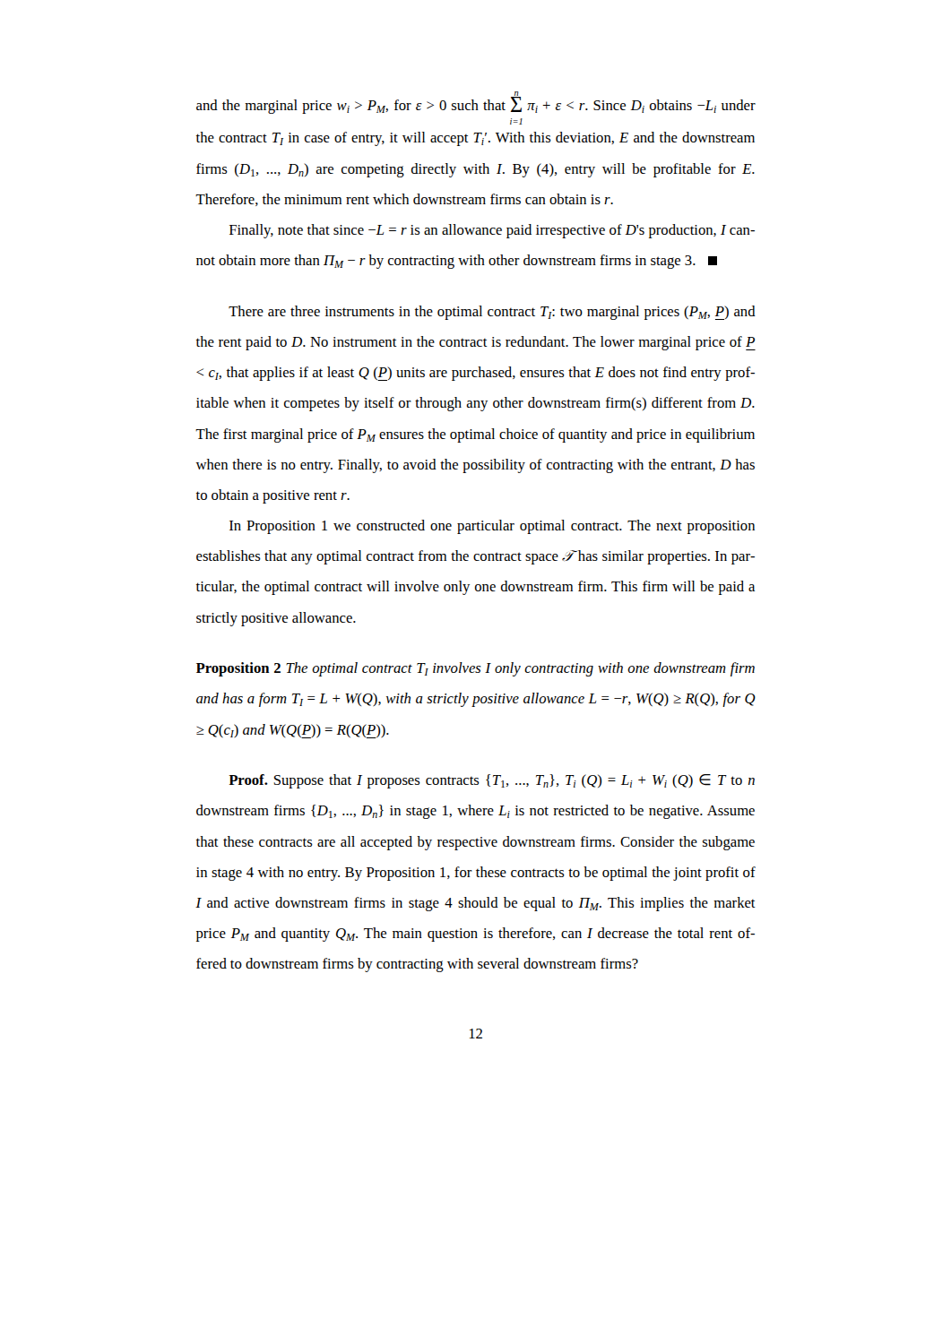and the marginal price wi > PM, for ε > 0 such that nΣi=1 πi + ε < r. Since Di obtains −Li under the contract TI in case of entry, it will accept Ti′. With this deviation, E and the downstream firms (D1, ..., Dn) are competing directly with I. By (4), entry will be profitable for E. Therefore, the minimum rent which downstream firms can obtain is r.
Finally, note that since −L = r is an allowance paid irrespective of D's production, I cannot obtain more than ΠM − r by contracting with other downstream firms in stage 3.
There are three instruments in the optimal contract TI: two marginal prices (PM, P) and the rent paid to D. No instrument in the contract is redundant. The lower marginal price of P < cI, that applies if at least Q (P) units are purchased, ensures that E does not find entry profitable when it competes by itself or through any other downstream firm(s) different from D. The first marginal price of PM ensures the optimal choice of quantity and price in equilibrium when there is no entry. Finally, to avoid the possibility of contracting with the entrant, D has to obtain a positive rent r.
In Proposition 1 we constructed one particular optimal contract. The next proposition establishes that any optimal contract from the contract space 𝒯 has similar properties. In particular, the optimal contract will involve only one downstream firm. This firm will be paid a strictly positive allowance.
Proposition 2 The optimal contract TI involves I only contracting with one downstream firm and has a form TI = L + W(Q), with a strictly positive allowance L = −r, W(Q) ≥ R(Q), for Q ≥ Q(cI) and W(Q(P)) = R(Q(P)).
Proof. Suppose that I proposes contracts {T1, ..., Tn}, Ti (Q) = Li + Wi (Q) ∈ T to n downstream firms {D1, ..., Dn} in stage 1, where Li is not restricted to be negative. Assume that these contracts are all accepted by respective downstream firms. Consider the subgame in stage 4 with no entry. By Proposition 1, for these contracts to be optimal the joint profit of I and active downstream firms in stage 4 should be equal to ΠM. This implies the market price PM and quantity QM. The main question is therefore, can I decrease the total rent offered to downstream firms by contracting with several downstream firms?
12